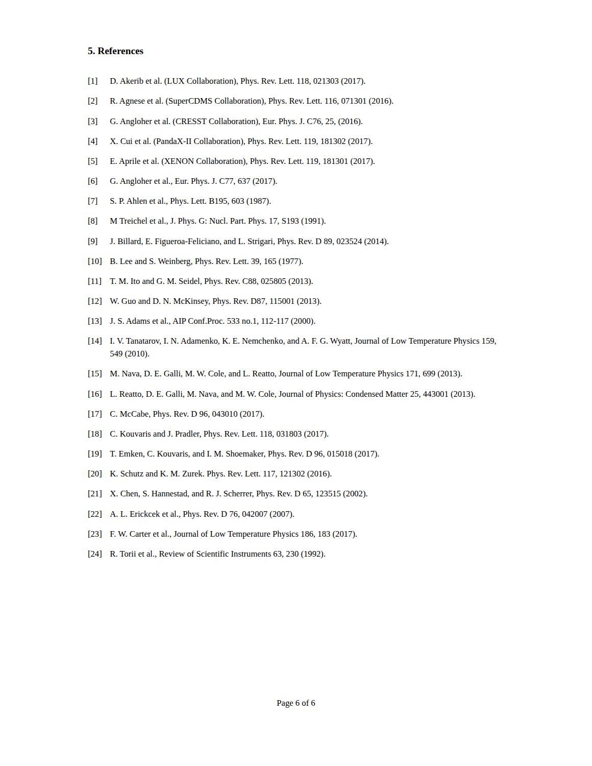5. References
[1] D. Akerib et al. (LUX Collaboration), Phys. Rev. Lett. 118, 021303 (2017).
[2] R. Agnese et al. (SuperCDMS Collaboration), Phys. Rev. Lett. 116, 071301 (2016).
[3] G. Angloher et al. (CRESST Collaboration), Eur. Phys. J. C76, 25, (2016).
[4] X. Cui et al. (PandaX-II Collaboration), Phys. Rev. Lett. 119, 181302 (2017).
[5] E. Aprile et al. (XENON Collaboration), Phys. Rev. Lett. 119, 181301 (2017).
[6] G. Angloher et al., Eur. Phys. J. C77, 637 (2017).
[7] S. P. Ahlen et al., Phys. Lett. B195, 603 (1987).
[8] M Treichel et al., J. Phys. G: Nucl. Part. Phys. 17, S193 (1991).
[9] J. Billard, E. Figueroa-Feliciano, and L. Strigari, Phys. Rev. D 89, 023524 (2014).
[10] B. Lee and S. Weinberg, Phys. Rev. Lett. 39, 165 (1977).
[11] T. M. Ito and G. M. Seidel, Phys. Rev. C88, 025805 (2013).
[12] W. Guo and D. N. McKinsey, Phys. Rev. D87, 115001 (2013).
[13] J. S. Adams et al., AIP Conf.Proc. 533 no.1, 112-117 (2000).
[14] I. V. Tanatarov, I. N. Adamenko, K. E. Nemchenko, and A. F. G. Wyatt, Journal of Low Temperature Physics 159, 549 (2010).
[15] M. Nava, D. E. Galli, M. W. Cole, and L. Reatto, Journal of Low Temperature Physics 171, 699 (2013).
[16] L. Reatto, D. E. Galli, M. Nava, and M. W. Cole, Journal of Physics: Condensed Matter 25, 443001 (2013).
[17] C. McCabe, Phys. Rev. D 96, 043010 (2017).
[18] C. Kouvaris and J. Pradler, Phys. Rev. Lett. 118, 031803 (2017).
[19] T. Emken, C. Kouvaris, and I. M. Shoemaker, Phys. Rev. D 96, 015018 (2017).
[20] K. Schutz and K. M. Zurek. Phys. Rev. Lett. 117, 121302 (2016).
[21] X. Chen, S. Hannestad, and R. J. Scherrer, Phys. Rev. D 65, 123515 (2002).
[22] A. L. Erickcek et al., Phys. Rev. D 76, 042007 (2007).
[23] F. W. Carter et al., Journal of Low Temperature Physics 186, 183 (2017).
[24] R. Torii et al., Review of Scientific Instruments 63, 230 (1992).
Page 6 of 6